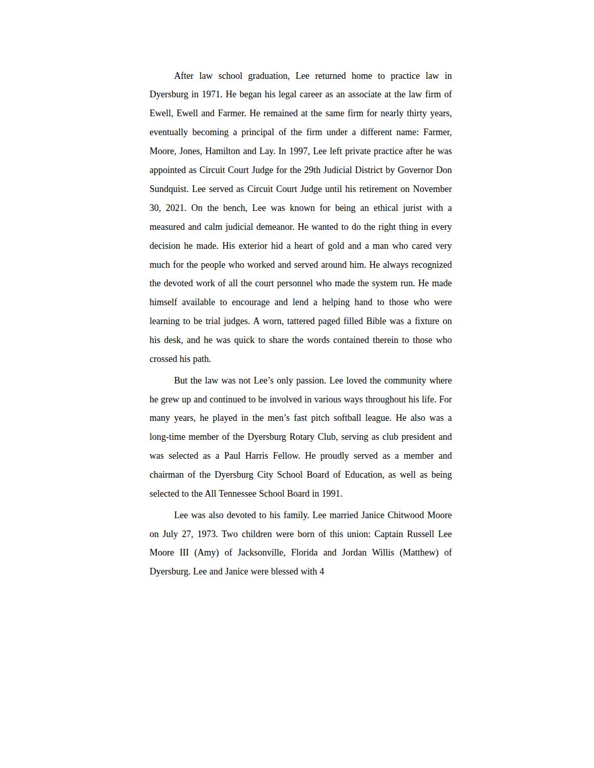After law school graduation, Lee returned home to practice law in Dyersburg in 1971. He began his legal career as an associate at the law firm of Ewell, Ewell and Farmer. He remained at the same firm for nearly thirty years, eventually becoming a principal of the firm under a different name: Farmer, Moore, Jones, Hamilton and Lay. In 1997, Lee left private practice after he was appointed as Circuit Court Judge for the 29th Judicial District by Governor Don Sundquist. Lee served as Circuit Court Judge until his retirement on November 30, 2021. On the bench, Lee was known for being an ethical jurist with a measured and calm judicial demeanor. He wanted to do the right thing in every decision he made. His exterior hid a heart of gold and a man who cared very much for the people who worked and served around him. He always recognized the devoted work of all the court personnel who made the system run. He made himself available to encourage and lend a helping hand to those who were learning to be trial judges. A worn, tattered paged filled Bible was a fixture on his desk, and he was quick to share the words contained therein to those who crossed his path.
But the law was not Lee’s only passion. Lee loved the community where he grew up and continued to be involved in various ways throughout his life. For many years, he played in the men’s fast pitch softball league. He also was a long-time member of the Dyersburg Rotary Club, serving as club president and was selected as a Paul Harris Fellow. He proudly served as a member and chairman of the Dyersburg City School Board of Education, as well as being selected to the All Tennessee School Board in 1991.
Lee was also devoted to his family. Lee married Janice Chitwood Moore on July 27, 1973. Two children were born of this union: Captain Russell Lee Moore III (Amy) of Jacksonville, Florida and Jordan Willis (Matthew) of Dyersburg. Lee and Janice were blessed with 4